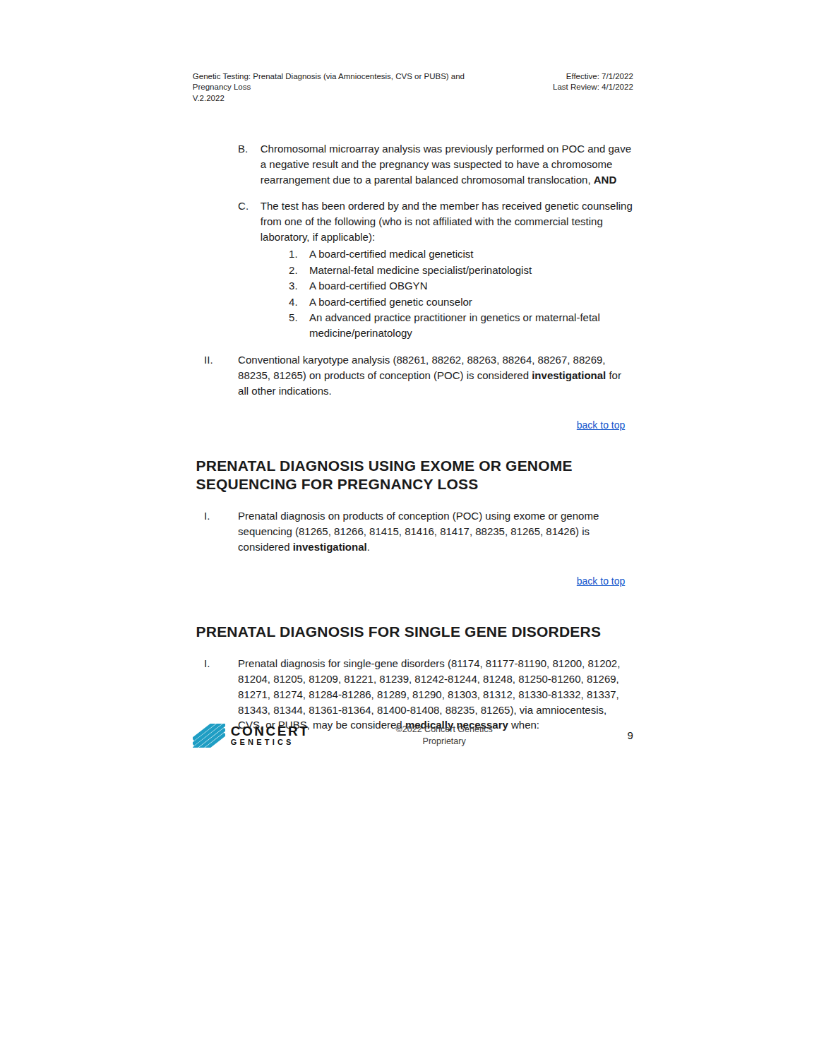Genetic Testing: Prenatal Diagnosis (via Amniocentesis, CVS or PUBS) and Pregnancy Loss
V.2.2022
Effective: 7/1/2022
Last Review: 4/1/2022
B. Chromosomal microarray analysis was previously performed on POC and gave a negative result and the pregnancy was suspected to have a chromosome rearrangement due to a parental balanced chromosomal translocation, AND
C. The test has been ordered by and the member has received genetic counseling from one of the following (who is not affiliated with the commercial testing laboratory, if applicable):
1. A board-certified medical geneticist
2. Maternal-fetal medicine specialist/perinatologist
3. A board-certified OBGYN
4. A board-certified genetic counselor
5. An advanced practice practitioner in genetics or maternal-fetal medicine/perinatology
II. Conventional karyotype analysis (88261, 88262, 88263, 88264, 88267, 88269, 88235, 81265) on products of conception (POC) is considered investigational for all other indications.
back to top
PRENATAL DIAGNOSIS USING EXOME OR GENOME SEQUENCING FOR PREGNANCY LOSS
I. Prenatal diagnosis on products of conception (POC) using exome or genome sequencing (81265, 81266, 81415, 81416, 81417, 88235, 81265, 81426) is considered investigational.
back to top
PRENATAL DIAGNOSIS FOR SINGLE GENE DISORDERS
I. Prenatal diagnosis for single-gene disorders (81174, 81177-81190, 81200, 81202, 81204, 81205, 81209, 81221, 81239, 81242-81244, 81248, 81250-81260, 81269, 81271, 81274, 81284-81286, 81289, 81290, 81303, 81312, 81330-81332, 81337, 81343, 81344, 81361-81364, 81400-81408, 88235, 81265), via amniocentesis, CVS, or PUBS, may be considered medically necessary when:
CONCERT
GENETICS
©2022 Concert Genetics
Proprietary
9